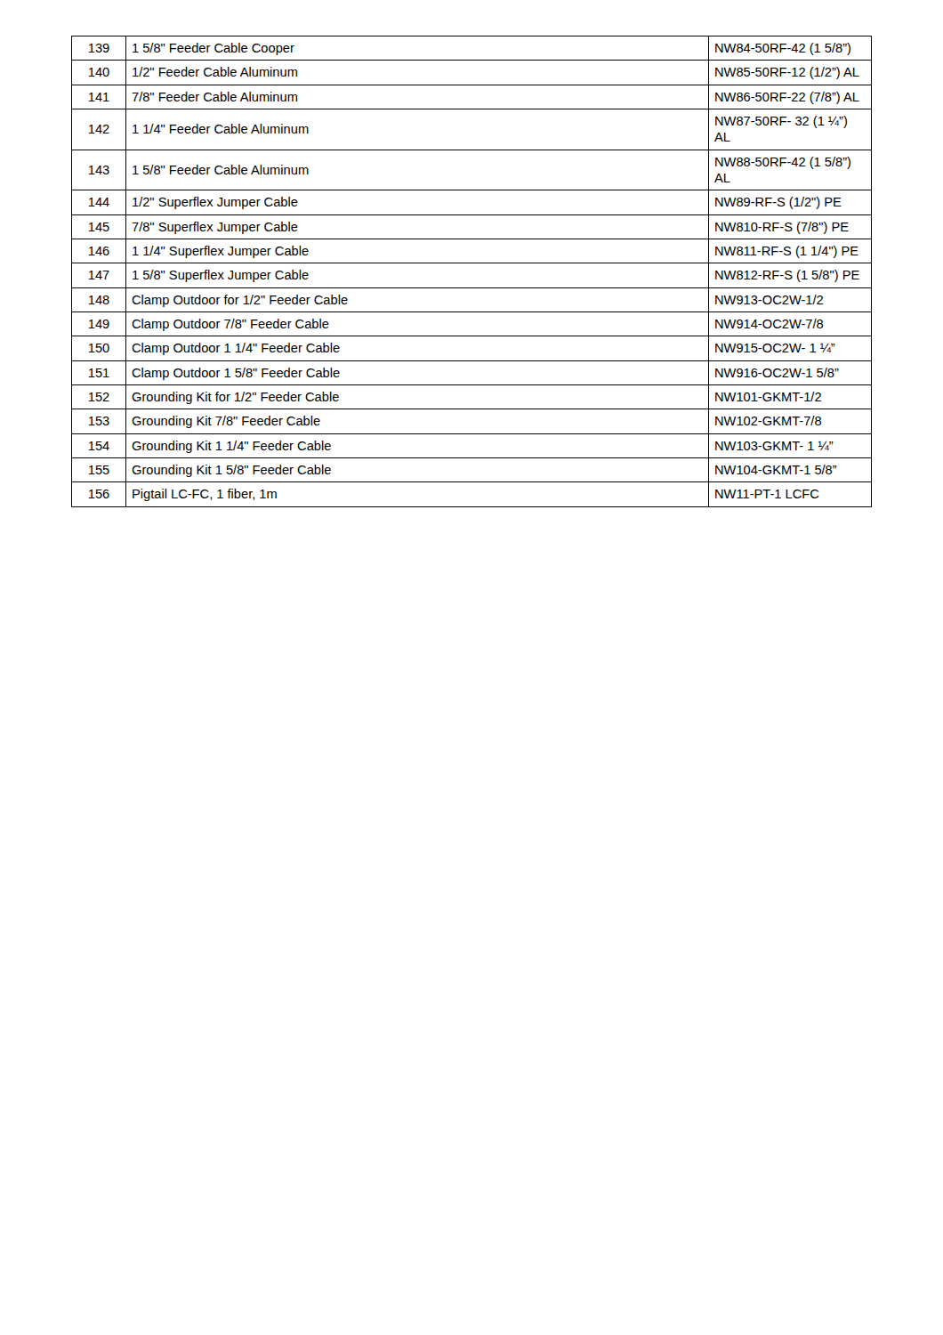| 139 | 1 5/8" Feeder Cable Cooper | NW84-50RF-42 (1 5/8”) |
| 140 | 1/2" Feeder Cable Aluminum | NW85-50RF-12 (1/2”) AL |
| 141 | 7/8" Feeder Cable Aluminum | NW86-50RF-22 (7/8”) AL |
| 142 | 1 1/4" Feeder Cable Aluminum | NW87-50RF- 32 (1 ¼”) AL |
| 143 | 1 5/8" Feeder Cable Aluminum | NW88-50RF-42 (1 5/8”) AL |
| 144 | 1/2" Superflex Jumper Cable | NW89-RF-S (1/2") PE |
| 145 | 7/8" Superflex Jumper Cable | NW810-RF-S (7/8") PE |
| 146 | 1 1/4" Superflex Jumper Cable | NW811-RF-S (1 1/4") PE |
| 147 | 1 5/8" Superflex Jumper Cable | NW812-RF-S (1 5/8") PE |
| 148 | Clamp Outdoor for 1/2" Feeder Cable | NW913-OC2W-1/2 |
| 149 | Clamp Outdoor 7/8" Feeder Cable | NW914-OC2W-7/8 |
| 150 | Clamp Outdoor 1 1/4" Feeder Cable | NW915-OC2W- 1 ¼” |
| 151 | Clamp Outdoor 1 5/8" Feeder Cable | NW916-OC2W-1 5/8” |
| 152 | Grounding Kit for 1/2" Feeder Cable | NW101-GKMT-1/2 |
| 153 | Grounding Kit 7/8" Feeder Cable | NW102-GKMT-7/8 |
| 154 | Grounding Kit 1 1/4" Feeder Cable | NW103-GKMT- 1 ¼” |
| 155 | Grounding Kit 1 5/8" Feeder Cable | NW104-GKMT-1 5/8” |
| 156 | Pigtail LC-FC, 1 fiber, 1m | NW11-PT-1 LCFC |